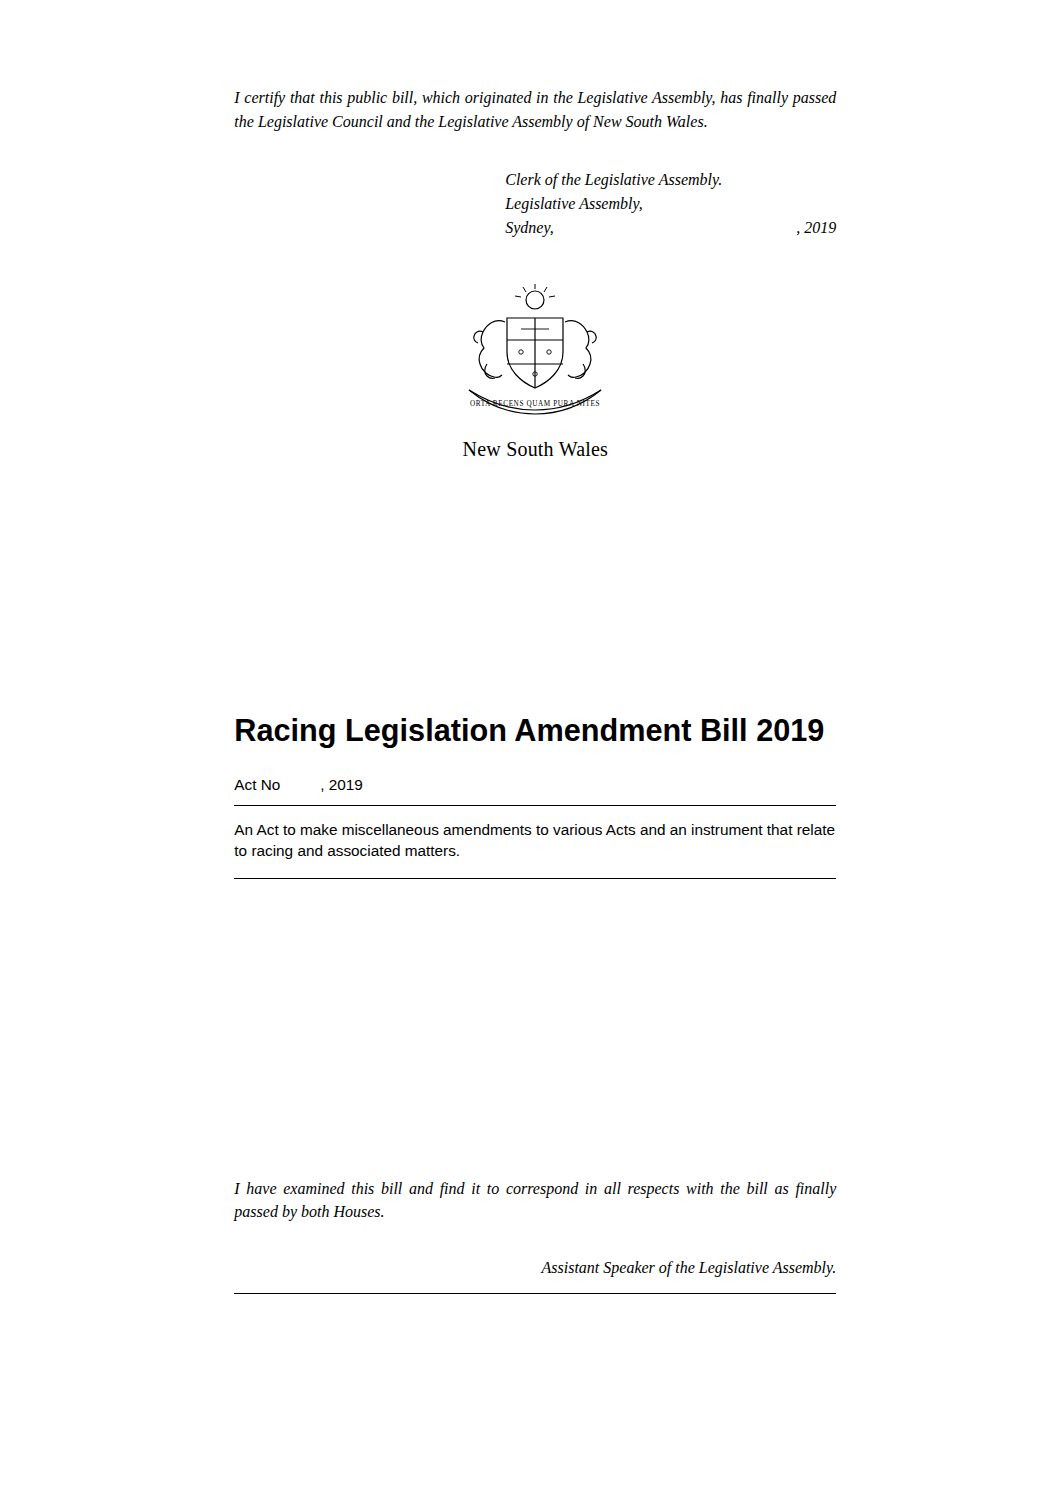I certify that this public bill, which originated in the Legislative Assembly, has finally passed the Legislative Council and the Legislative Assembly of New South Wales.
Clerk of the Legislative Assembly.
Legislative Assembly,
Sydney,, 2019
ORTA RECENS QUAM PURA NITES
New South Wales
Racing Legislation Amendment Bill 2019
Act No , 2019
An Act to make miscellaneous amendments to various Acts and an instrument that relate to racing and associated matters.
I have examined this bill and find it to correspond in all respects with the bill as finally passed by both Houses.
Assistant Speaker of the Legislative Assembly.